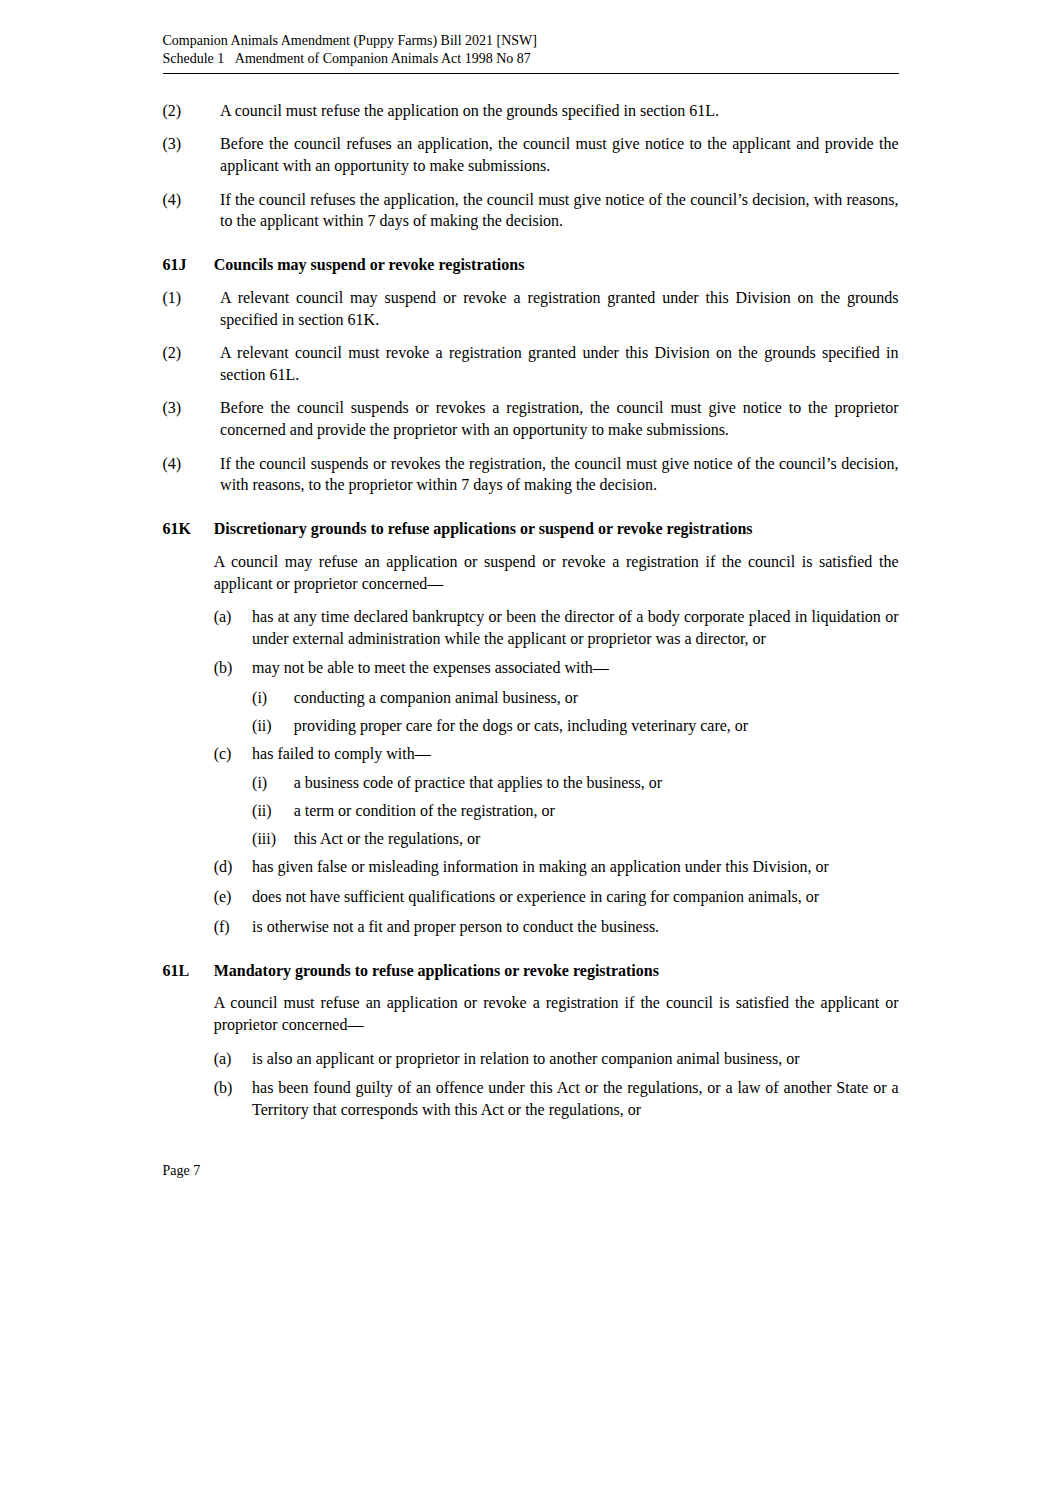Companion Animals Amendment (Puppy Farms) Bill 2021 [NSW]
Schedule 1 Amendment of Companion Animals Act 1998 No 87
(2)
A council must refuse the application on the grounds specified in section 61L.
(3)
Before the council refuses an application, the council must give notice to the applicant and provide the applicant with an opportunity to make submissions.
(4)
If the council refuses the application, the council must give notice of the council’s decision, with reasons, to the applicant within 7 days of making the decision.
61J
Councils may suspend or revoke registrations
(1)
A relevant council may suspend or revoke a registration granted under this Division on the grounds specified in section 61K.
(2)
A relevant council must revoke a registration granted under this Division on the grounds specified in section 61L.
(3)
Before the council suspends or revokes a registration, the council must give notice to the proprietor concerned and provide the proprietor with an opportunity to make submissions.
(4)
If the council suspends or revokes the registration, the council must give notice of the council’s decision, with reasons, to the proprietor within 7 days of making the decision.
61K
Discretionary grounds to refuse applications or suspend or revoke registrations
A council may refuse an application or suspend or revoke a registration if the council is satisfied the applicant or proprietor concerned—
(a)
has at any time declared bankruptcy or been the director of a body corporate placed in liquidation or under external administration while the applicant or proprietor was a director, or
(b)
may not be able to meet the expenses associated with—
(i)
conducting a companion animal business, or
(ii)
providing proper care for the dogs or cats, including veterinary care, or
(c)
has failed to comply with—
(i)
a business code of practice that applies to the business, or
(ii)
a term or condition of the registration, or
(iii)
this Act or the regulations, or
(d)
has given false or misleading information in making an application under this Division, or
(e)
does not have sufficient qualifications or experience in caring for companion animals, or
(f)
is otherwise not a fit and proper person to conduct the business.
61L
Mandatory grounds to refuse applications or revoke registrations
A council must refuse an application or revoke a registration if the council is satisfied the applicant or proprietor concerned—
(a)
is also an applicant or proprietor in relation to another companion animal business, or
(b)
has been found guilty of an offence under this Act or the regulations, or a law of another State or a Territory that corresponds with this Act or the regulations, or
Page 7